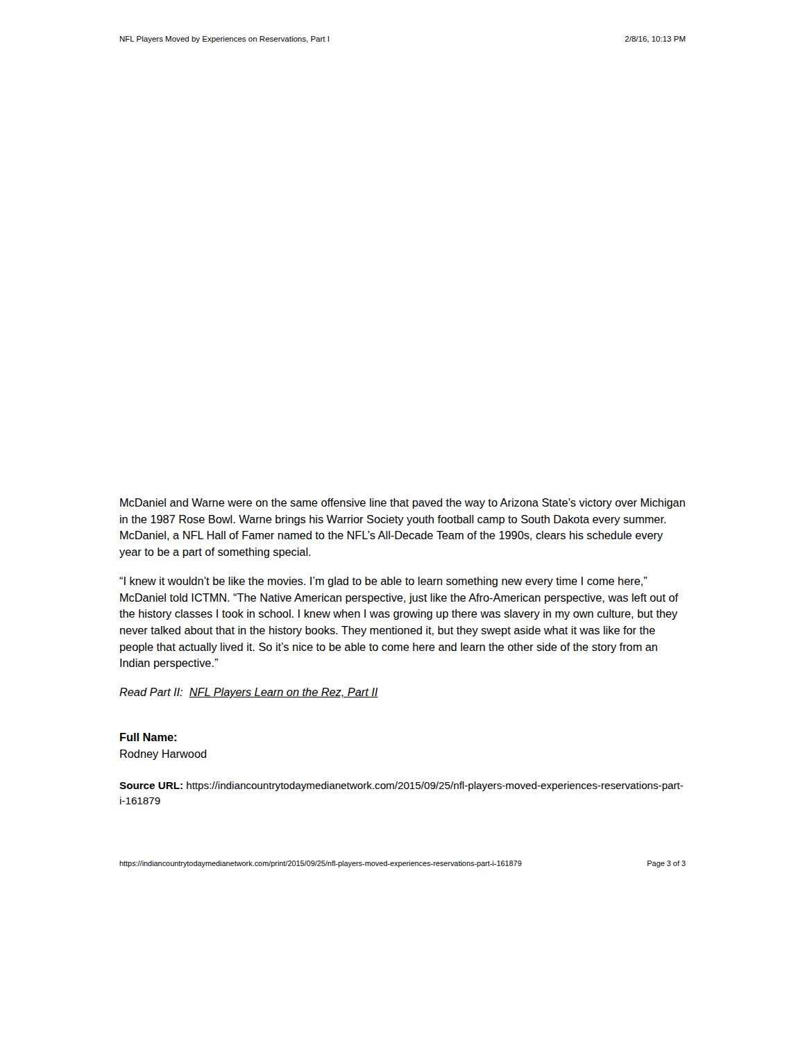NFL Players Moved by Experiences on Reservations, Part I 2/8/16, 10:13 PM
McDaniel and Warne were on the same offensive line that paved the way to Arizona State’s victory over Michigan in the 1987 Rose Bowl. Warne brings his Warrior Society youth football camp to South Dakota every summer. McDaniel, a NFL Hall of Famer named to the NFL’s All-Decade Team of the 1990s, clears his schedule every year to be a part of something special.
“I knew it wouldn’t be like the movies. I’m glad to be able to learn something new every time I come here,” McDaniel told ICTMN. “The Native American perspective, just like the Afro-American perspective, was left out of the history classes I took in school. I knew when I was growing up there was slavery in my own culture, but they never talked about that in the history books. They mentioned it, but they swept aside what it was like for the people that actually lived it. So it’s nice to be able to come here and learn the other side of the story from an Indian perspective.”
Read Part II: NFL Players Learn on the Rez, Part II
Full Name:
Rodney Harwood
Source URL: https://indiancountrytodaymedianetwork.com/2015/09/25/nfl-players-moved-experiences-reservations-part-i-161879
https://indiancountrytodaymedianetwork.com/print/2015/09/25/nfl-players-moved-experiences-reservations-part-i-161879 Page 3 of 3